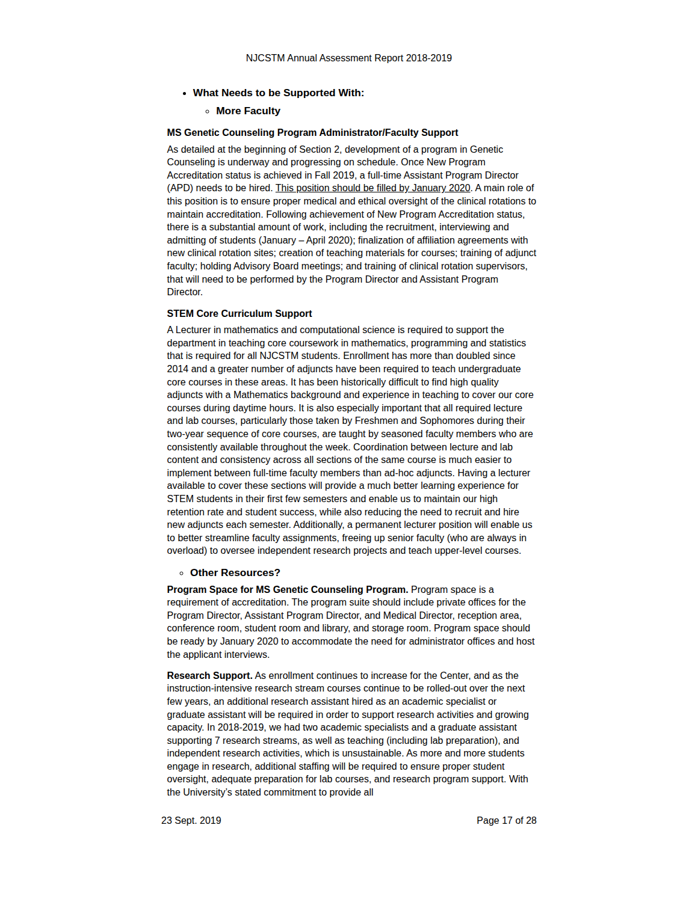NJCSTM Annual Assessment Report 2018-2019
What Needs to be Supported With:
More Faculty
MS Genetic Counseling Program Administrator/Faculty Support
As detailed at the beginning of Section 2, development of a program in Genetic Counseling is underway and progressing on schedule. Once New Program Accreditation status is achieved in Fall 2019, a full-time Assistant Program Director (APD) needs to be hired. This position should be filled by January 2020. A main role of this position is to ensure proper medical and ethical oversight of the clinical rotations to maintain accreditation. Following achievement of New Program Accreditation status, there is a substantial amount of work, including the recruitment, interviewing and admitting of students (January – April 2020); finalization of affiliation agreements with new clinical rotation sites; creation of teaching materials for courses; training of adjunct faculty; holding Advisory Board meetings; and training of clinical rotation supervisors, that will need to be performed by the Program Director and Assistant Program Director.
STEM Core Curriculum Support
A Lecturer in mathematics and computational science is required to support the department in teaching core coursework in mathematics, programming and statistics that is required for all NJCSTM students. Enrollment has more than doubled since 2014 and a greater number of adjuncts have been required to teach undergraduate core courses in these areas. It has been historically difficult to find high quality adjuncts with a Mathematics background and experience in teaching to cover our core courses during daytime hours. It is also especially important that all required lecture and lab courses, particularly those taken by Freshmen and Sophomores during their two-year sequence of core courses, are taught by seasoned faculty members who are consistently available throughout the week. Coordination between lecture and lab content and consistency across all sections of the same course is much easier to implement between full-time faculty members than ad-hoc adjuncts. Having a lecturer available to cover these sections will provide a much better learning experience for STEM students in their first few semesters and enable us to maintain our high retention rate and student success, while also reducing the need to recruit and hire new adjuncts each semester. Additionally, a permanent lecturer position will enable us to better streamline faculty assignments, freeing up senior faculty (who are always in overload) to oversee independent research projects and teach upper-level courses.
Other Resources?
Program Space for MS Genetic Counseling Program. Program space is a requirement of accreditation. The program suite should include private offices for the Program Director, Assistant Program Director, and Medical Director, reception area, conference room, student room and library, and storage room. Program space should be ready by January 2020 to accommodate the need for administrator offices and host the applicant interviews.
Research Support. As enrollment continues to increase for the Center, and as the instruction-intensive research stream courses continue to be rolled-out over the next few years, an additional research assistant hired as an academic specialist or graduate assistant will be required in order to support research activities and growing capacity. In 2018-2019, we had two academic specialists and a graduate assistant supporting 7 research streams, as well as teaching (including lab preparation), and independent research activities, which is unsustainable. As more and more students engage in research, additional staffing will be required to ensure proper student oversight, adequate preparation for lab courses, and research program support. With the University’s stated commitment to provide all
23 Sept. 2019 Page 17 of 28